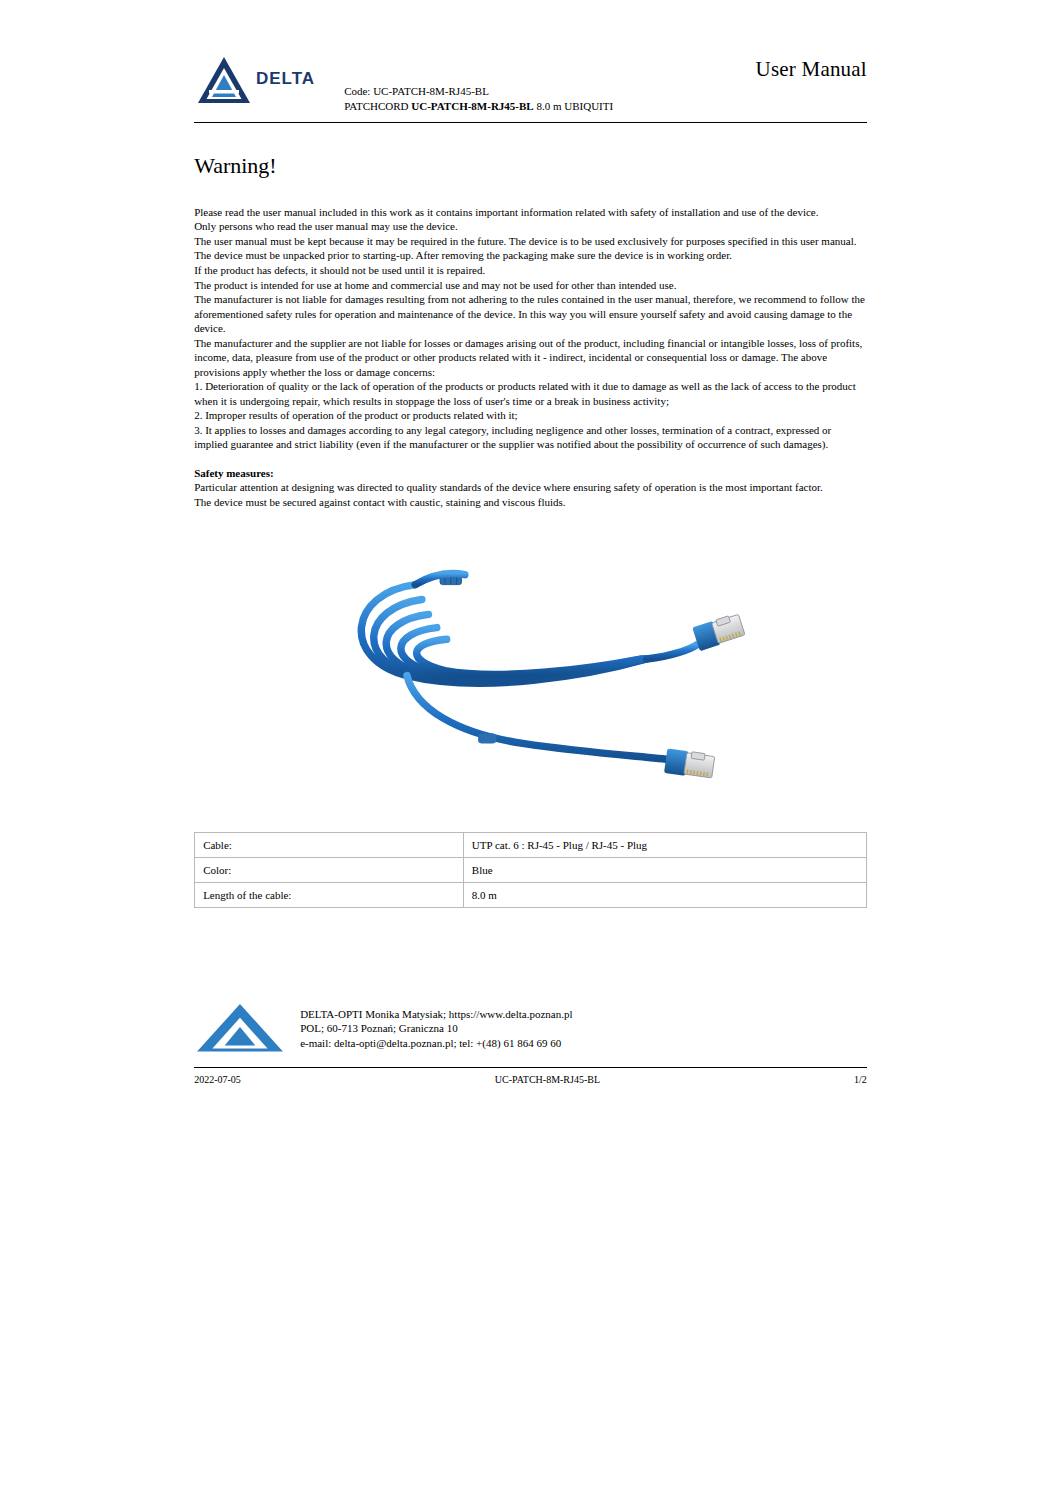DELTA
User Manual
Code: UC-PATCH-8M-RJ45-BL
PATCHCORD UC-PATCH-8M-RJ45-BL 8.0 m UBIQUITI
Warning!
Please read the user manual included in this work as it contains important information related with safety of installation and use of the device.
Only persons who read the user manual may use the device.
The user manual must be kept because it may be required in the future. The device is to be used exclusively for purposes specified in this user manual.
The device must be unpacked prior to starting-up. After removing the packaging make sure the device is in working order.
If the product has defects, it should not be used until it is repaired.
The product is intended for use at home and commercial use and may not be used for other than intended use.
The manufacturer is not liable for damages resulting from not adhering to the rules contained in the user manual, therefore, we recommend to follow the aforementioned safety rules for operation and maintenance of the device. In this way you will ensure yourself safety and avoid causing damage to the device.
The manufacturer and the supplier are not liable for losses or damages arising out of the product, including financial or intangible losses, loss of profits, income, data, pleasure from use of the product or other products related with it - indirect, incidental or consequential loss or damage. The above provisions apply whether the loss or damage concerns:
1. Deterioration of quality or the lack of operation of the products or products related with it due to damage as well as the lack of access to the product when it is undergoing repair, which results in stoppage the loss of user's time or a break in business activity;
2. Improper results of operation of the product or products related with it;
3. It applies to losses and damages according to any legal category, including negligence and other losses, termination of a contract, expressed or implied guarantee and strict liability (even if the manufacturer or the supplier was notified about the possibility of occurrence of such damages).
Safety measures:
Particular attention at designing was directed to quality standards of the device where ensuring safety of operation is the most important factor.
The device must be secured against contact with caustic, staining and viscous fluids.
| Cable: | UTP cat. 6 : RJ-45 - Plug / RJ-45 - Plug |
| Color: | Blue |
| Length of the cable: | 8.0 m |
DELTA-OPTI Monika Matysiak; https://www.delta.poznan.pl
POL; 60-713 Poznań; Graniczna 10
e-mail: delta-opti@delta.poznan.pl; tel: +(48) 61 864 69 60
2022-07-05
UC-PATCH-8M-RJ45-BL
1/2